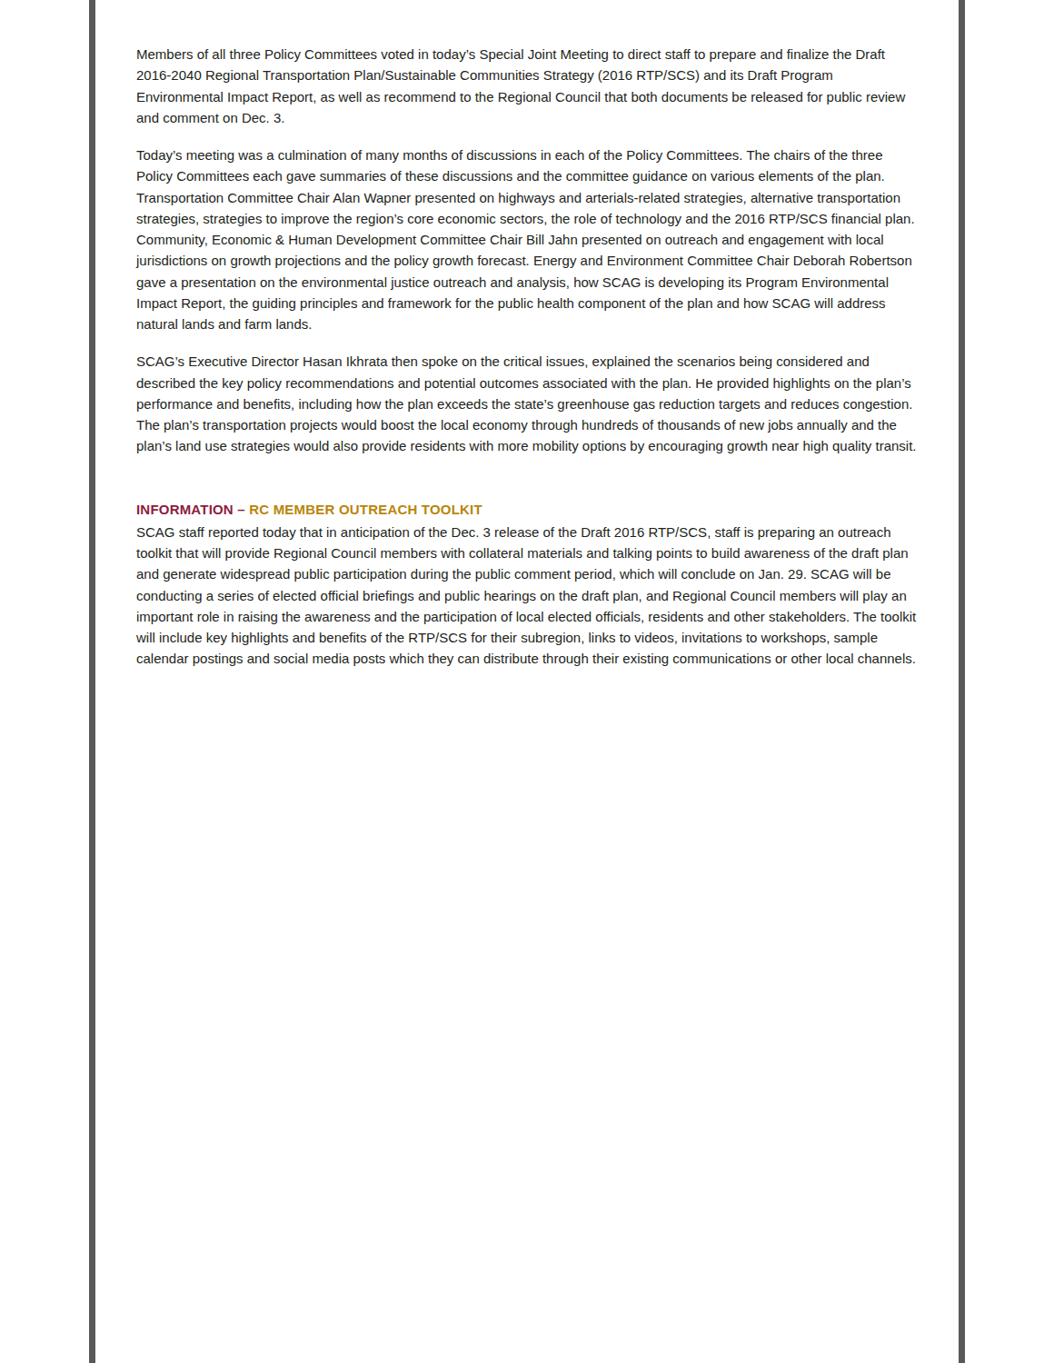Members of all three Policy Committees voted in today’s Special Joint Meeting to direct staff to prepare and finalize the Draft 2016-2040 Regional Transportation Plan/Sustainable Communities Strategy (2016 RTP/SCS) and its Draft Program Environmental Impact Report, as well as recommend to the Regional Council that both documents be released for public review and comment on Dec. 3.
Today’s meeting was a culmination of many months of discussions in each of the Policy Committees. The chairs of the three Policy Committees each gave summaries of these discussions and the committee guidance on various elements of the plan. Transportation Committee Chair Alan Wapner presented on highways and arterials-related strategies, alternative transportation strategies, strategies to improve the region’s core economic sectors, the role of technology and the 2016 RTP/SCS financial plan. Community, Economic & Human Development Committee Chair Bill Jahn presented on outreach and engagement with local jurisdictions on growth projections and the policy growth forecast. Energy and Environment Committee Chair Deborah Robertson gave a presentation on the environmental justice outreach and analysis, how SCAG is developing its Program Environmental Impact Report, the guiding principles and framework for the public health component of the plan and how SCAG will address natural lands and farm lands.
SCAG’s Executive Director Hasan Ikhrata then spoke on the critical issues, explained the scenarios being considered and described the key policy recommendations and potential outcomes associated with the plan. He provided highlights on the plan’s performance and benefits, including how the plan exceeds the state’s greenhouse gas reduction targets and reduces congestion. The plan’s transportation projects would boost the local economy through hundreds of thousands of new jobs annually and the plan’s land use strategies would also provide residents with more mobility options by encouraging growth near high quality transit.
INFORMATION – RC MEMBER OUTREACH TOOLKIT
SCAG staff reported today that in anticipation of the Dec. 3 release of the Draft 2016 RTP/SCS, staff is preparing an outreach toolkit that will provide Regional Council members with collateral materials and talking points to build awareness of the draft plan and generate widespread public participation during the public comment period, which will conclude on Jan. 29. SCAG will be conducting a series of elected official briefings and public hearings on the draft plan, and Regional Council members will play an important role in raising the awareness and the participation of local elected officials, residents and other stakeholders. The toolkit will include key highlights and benefits of the RTP/SCS for their subregion, links to videos, invitations to workshops, sample calendar postings and social media posts which they can distribute through their existing communications or other local channels.